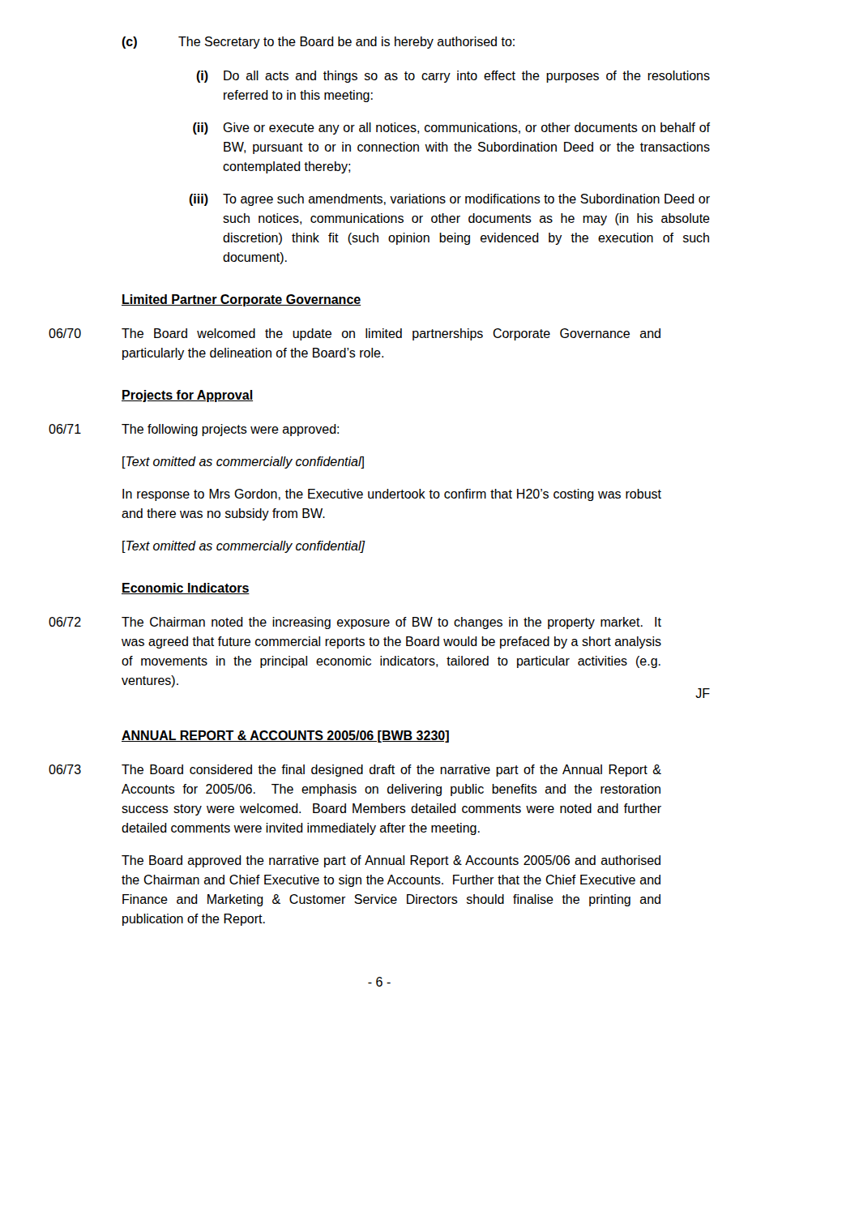(c)
The Secretary to the Board be and is hereby authorised to:
(i)
Do all acts and things so as to carry into effect the purposes of the resolutions referred to in this meeting:
(ii)
Give or execute any or all notices, communications, or other documents on behalf of BW, pursuant to or in connection with the Subordination Deed or the transactions contemplated thereby;
(iii)
To agree such amendments, variations or modifications to the Subordination Deed or such notices, communications or other documents as he may (in his absolute discretion) think fit (such opinion being evidenced by the execution of such document).
Limited Partner Corporate Governance
06/70
The Board welcomed the update on limited partnerships Corporate Governance and particularly the delineation of the Board’s role.
Projects for Approval
06/71
The following projects were approved:
[Text omitted as commercially confidential]
In response to Mrs Gordon, the Executive undertook to confirm that H20’s costing was robust and there was no subsidy from BW.
[Text omitted as commercially confidential]
Economic Indicators
06/72
The Chairman noted the increasing exposure of BW to changes in the property market. It was agreed that future commercial reports to the Board would be prefaced by a short analysis of movements in the principal economic indicators, tailored to particular activities (e.g. ventures).
JF
ANNUAL REPORT & ACCOUNTS 2005/06 [BWB 3230]
06/73
The Board considered the final designed draft of the narrative part of the Annual Report & Accounts for 2005/06. The emphasis on delivering public benefits and the restoration success story were welcomed. Board Members detailed comments were noted and further detailed comments were invited immediately after the meeting.
The Board approved the narrative part of Annual Report & Accounts 2005/06 and authorised the Chairman and Chief Executive to sign the Accounts. Further that the Chief Executive and Finance and Marketing & Customer Service Directors should finalise the printing and publication of the Report.
- 6 -